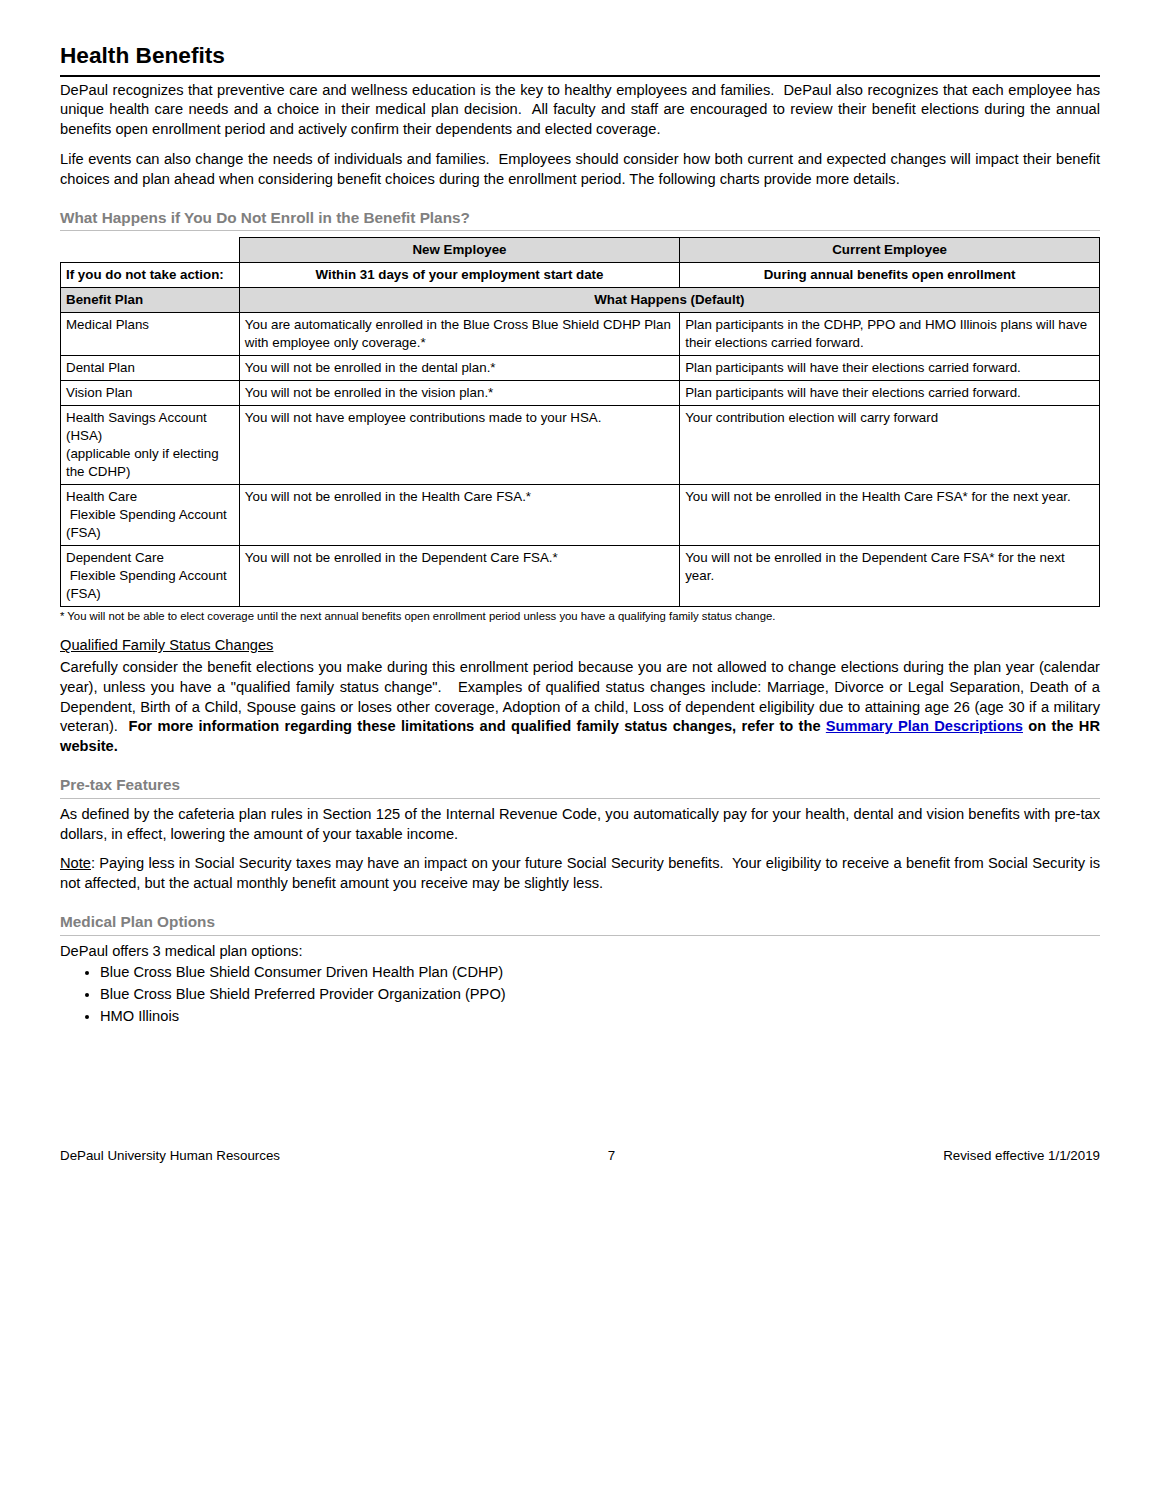Health Benefits
DePaul recognizes that preventive care and wellness education is the key to healthy employees and families. DePaul also recognizes that each employee has unique health care needs and a choice in their medical plan decision. All faculty and staff are encouraged to review their benefit elections during the annual benefits open enrollment period and actively confirm their dependents and elected coverage.
Life events can also change the needs of individuals and families. Employees should consider how both current and expected changes will impact their benefit choices and plan ahead when considering benefit choices during the enrollment period. The following charts provide more details.
What Happens if You Do Not Enroll in the Benefit Plans?
| | New Employee | Current Employee |
| --- | --- | --- |
| If you do not take action: | Within 31 days of your employment start date | During annual benefits open enrollment |
| Benefit Plan | What Happens (Default) |
| Medical Plans | You are automatically enrolled in the Blue Cross Blue Shield CDHP Plan with employee only coverage.* | Plan participants in the CDHP, PPO and HMO Illinois plans will have their elections carried forward. |
| Dental Plan | You will not be enrolled in the dental plan.* | Plan participants will have their elections carried forward. |
| Vision Plan | You will not be enrolled in the vision plan.* | Plan participants will have their elections carried forward. |
| Health Savings Account (HSA) (applicable only if electing the CDHP) | You will not have employee contributions made to your HSA. | Your contribution election will carry forward |
| Health Care Flexible Spending Account (FSA) | You will not be enrolled in the Health Care FSA.* | You will not be enrolled in the Health Care FSA* for the next year. |
| Dependent Care Flexible Spending Account (FSA) | You will not be enrolled in the Dependent Care FSA.* | You will not be enrolled in the Dependent Care FSA* for the next year. |
* You will not be able to elect coverage until the next annual benefits open enrollment period unless you have a qualifying family status change.
Qualified Family Status Changes
Carefully consider the benefit elections you make during this enrollment period because you are not allowed to change elections during the plan year (calendar year), unless you have a "qualified family status change". Examples of qualified status changes include: Marriage, Divorce or Legal Separation, Death of a Dependent, Birth of a Child, Spouse gains or loses other coverage, Adoption of a child, Loss of dependent eligibility due to attaining age 26 (age 30 if a military veteran). For more information regarding these limitations and qualified family status changes, refer to the Summary Plan Descriptions on the HR website.
Pre-tax Features
As defined by the cafeteria plan rules in Section 125 of the Internal Revenue Code, you automatically pay for your health, dental and vision benefits with pre-tax dollars, in effect, lowering the amount of your taxable income.
Note: Paying less in Social Security taxes may have an impact on your future Social Security benefits. Your eligibility to receive a benefit from Social Security is not affected, but the actual monthly benefit amount you receive may be slightly less.
Medical Plan Options
DePaul offers 3 medical plan options:
Blue Cross Blue Shield Consumer Driven Health Plan (CDHP)
Blue Cross Blue Shield Preferred Provider Organization (PPO)
HMO Illinois
DePaul University Human Resources 7 Revised effective 1/1/2019